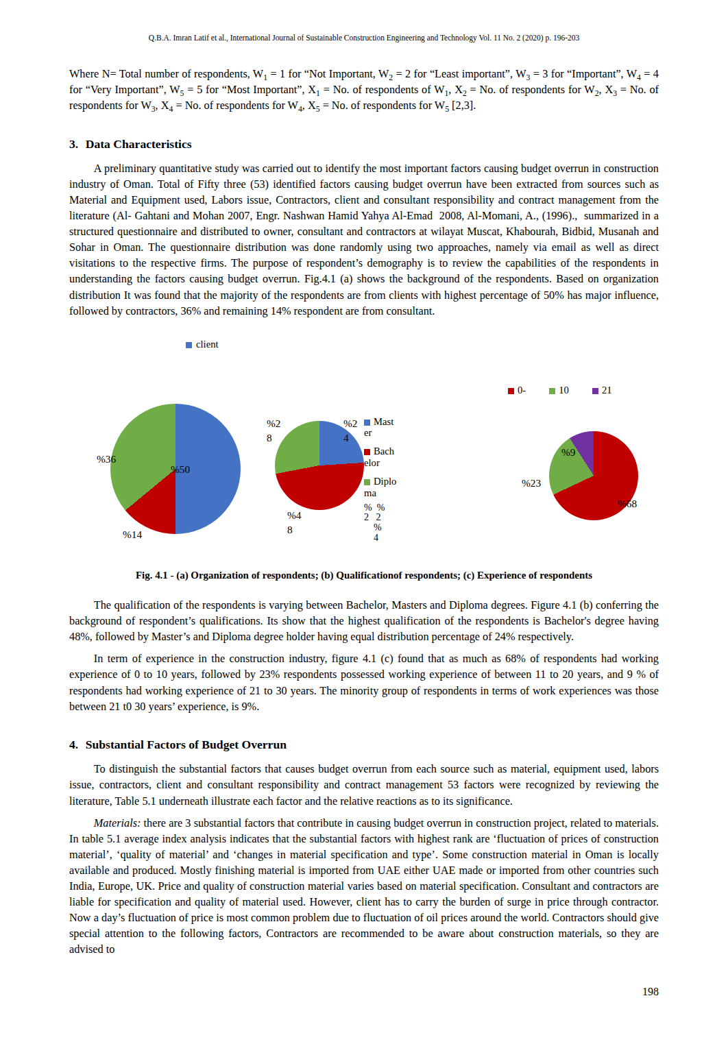Q.B.A. Imran Latif et al., International Journal of Sustainable Construction Engineering and Technology Vol. 11 No. 2 (2020) p. 196-203
Where N= Total number of respondents, W1 = 1 for “Not Important, W2 = 2 for “Least important”, W3 = 3 for “Important”, W4 = 4 for “Very Important”, W5 = 5 for “Most Important”, X1 = No. of respondents of W1, X2 = No. of respondents for W2, X3 = No. of respondents for W3, X4 = No. of respondents for W4, X5 = No. of respondents for W5 [2,3].
3. Data Characteristics
A preliminary quantitative study was carried out to identify the most important factors causing budget overrun in construction industry of Oman. Total of Fifty three (53) identified factors causing budget overrun have been extracted from sources such as Material and Equipment used, Labors issue, Contractors, client and consultant responsibility and contract management from the literature (Al- Gahtani and Mohan 2007, Engr. Nashwan Hamid Yahya Al-Emad 2008, Al-Momani, A., (1996)., summarized in a structured questionnaire and distributed to owner, consultant and contractors at wilayat Muscat, Khabourah, Bidbid, Musanah and Sohar in Oman. The questionnaire distribution was done randomly using two approaches, namely via email as well as direct visitations to the respective firms. The purpose of respondent’s demography is to review the capabilities of the respondents in understanding the factors causing budget overrun. Fig.4.1 (a) shows the background of the respondents. Based on organization distribution It was found that the majority of the respondents are from clients with highest percentage of 50% has major influence, followed by contractors, 36% and remaining 14% respondent are from consultant.
client
%50
%14
%36
%2
4
%2
8
%4
8
Mast
er
Bach
elor
Diplo
ma
% %
2 2
%
4
0- 10 21
%68
%23
%9
Fig. 4.1 - (a) Organization of respondents; (b) Qualificationof respondents; (c) Experience of respondents
The qualification of the respondents is varying between Bachelor, Masters and Diploma degrees. Figure 4.1 (b) conferring the background of respondent’s qualifications. Its show that the highest qualification of the respondents is Bachelor's degree having 48%, followed by Master’s and Diploma degree holder having equal distribution percentage of 24% respectively.
In term of experience in the construction industry, figure 4.1 (c) found that as much as 68% of respondents had working experience of 0 to 10 years, followed by 23% respondents possessed working experience of between 11 to 20 years, and 9 % of respondents had working experience of 21 to 30 years. The minority group of respondents in terms of work experiences was those between 21 t0 30 years’ experience, is 9%.
4. Substantial Factors of Budget Overrun
To distinguish the substantial factors that causes budget overrun from each source such as material, equipment used, labors issue, contractors, client and consultant responsibility and contract management 53 factors were recognized by reviewing the literature, Table 5.1 underneath illustrate each factor and the relative reactions as to its significance.
Materials: there are 3 substantial factors that contribute in causing budget overrun in construction project, related to materials. In table 5.1 average index analysis indicates that the substantial factors with highest rank are ‘fluctuation of prices of construction material’, ‘quality of material’ and ‘changes in material specification and type’. Some construction material in Oman is locally available and produced. Mostly finishing material is imported from UAE either UAE made or imported from other countries such India, Europe, UK. Price and quality of construction material varies based on material specification. Consultant and contractors are liable for specification and quality of material used. However, client has to carry the burden of surge in price through contractor. Now a day’s fluctuation of price is most common problem due to fluctuation of oil prices around the world. Contractors should give special attention to the following factors, Contractors are recommended to be aware about construction materials, so they are advised to
198